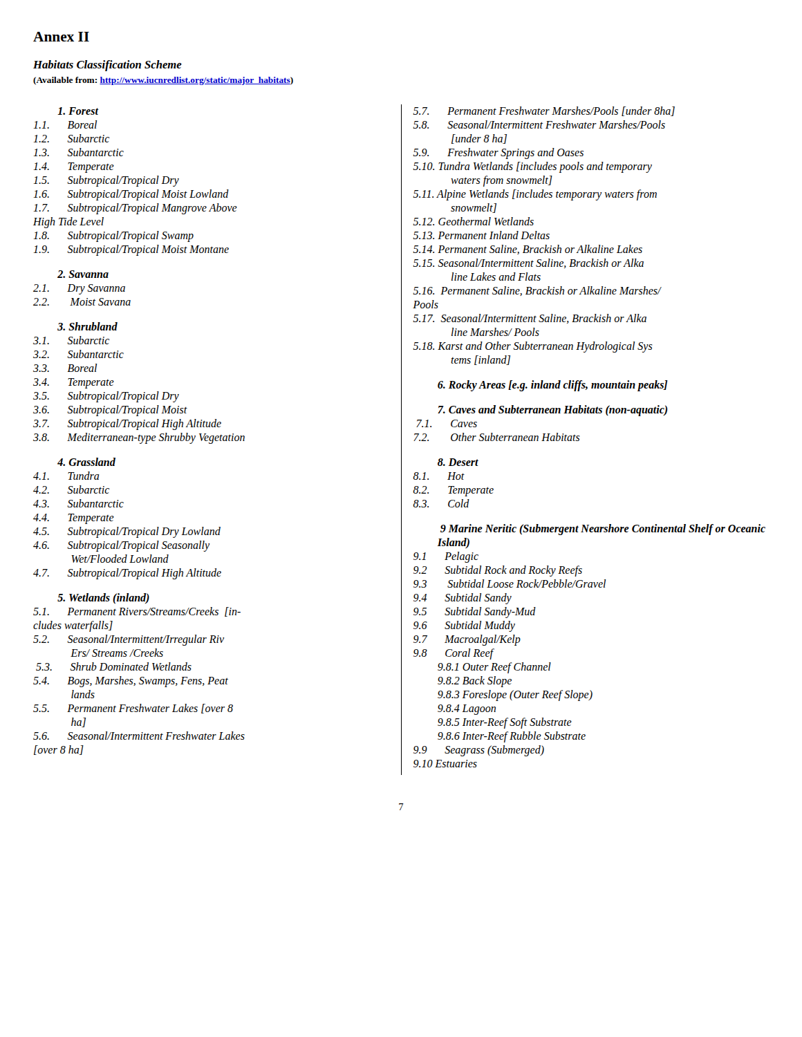Annex II
Habitats Classification Scheme
(Available from: http://www.iucnredlist.org/static/major_habitats)
1. Forest
1.1. Boreal
1.2. Subarctic
1.3. Subantarctic
1.4. Temperate
1.5. Subtropical/Tropical Dry
1.6. Subtropical/Tropical Moist Lowland
1.7. Subtropical/Tropical Mangrove Above
High Tide Level
1.8. Subtropical/Tropical Swamp
1.9. Subtropical/Tropical Moist Montane
2. Savanna
2.1. Dry Savanna
2.2. Moist Savana
3. Shrubland
3.1. Subarctic
3.2. Subantarctic
3.3. Boreal
3.4. Temperate
3.5. Subtropical/Tropical Dry
3.6. Subtropical/Tropical Moist
3.7. Subtropical/Tropical High Altitude
3.8. Mediterranean-type Shrubby Vegetation
4. Grassland
4.1. Tundra
4.2. Subarctic
4.3. Subantarctic
4.4. Temperate
4.5. Subtropical/Tropical Dry Lowland
4.6. Subtropical/Tropical Seasonally
Wet/Flooded Lowland
4.7. Subtropical/Tropical High Altitude
5. Wetlands (inland)
5.1. Permanent Rivers/Streams/Creeks [in-
cludes waterfalls]
5.2. Seasonal/Intermittent/Irregular Riv
Ers/ Streams /Creeks
5.3. Shrub Dominated Wetlands
5.4. Bogs, Marshes, Swamps, Fens, Peat
lands
5.5. Permanent Freshwater Lakes [over 8
ha]
5.6. Seasonal/Intermittent Freshwater Lakes
[over 8 ha]
5.7. Permanent Freshwater Marshes/Pools [under 8ha]
5.8. Seasonal/Intermittent Freshwater Marshes/Pools
[under 8 ha]
5.9. Freshwater Springs and Oases
5.10. Tundra Wetlands [includes pools and temporary
waters from snowmelt]
5.11. Alpine Wetlands [includes temporary waters from
snowmelt]
5.12. Geothermal Wetlands
5.13. Permanent Inland Deltas
5.14. Permanent Saline, Brackish or Alkaline Lakes
5.15. Seasonal/Intermittent Saline, Brackish or Alka
line Lakes and Flats
5.16. Permanent Saline, Brackish or Alkaline Marshes/
Pools
5.17. Seasonal/Intermittent Saline, Brackish or Alka
line Marshes/ Pools
5.18. Karst and Other Subterranean Hydrological Sys
tems [inland]
6. Rocky Areas [e.g. inland cliffs, mountain peaks]
7. Caves and Subterranean Habitats (non-aquatic)
7.1. Caves
7.2. Other Subterranean Habitats
8. Desert
8.1. Hot
8.2. Temperate
8.3. Cold
9 Marine Neritic (Submergent Nearshore Continental Shelf or Oceanic Island)
9.1 Pelagic
9.2 Subtidal Rock and Rocky Reefs
9.3 Subtidal Loose Rock/Pebble/Gravel
9.4 Subtidal Sandy
9.5 Subtidal Sandy-Mud
9.6 Subtidal Muddy
9.7 Macroalgal/Kelp
9.8 Coral Reef
9.8.1 Outer Reef Channel
9.8.2 Back Slope
9.8.3 Foreslope (Outer Reef Slope)
9.8.4 Lagoon
9.8.5 Inter-Reef Soft Substrate
9.8.6 Inter-Reef Rubble Substrate
9.9 Seagrass (Submerged)
9.10 Estuaries
7